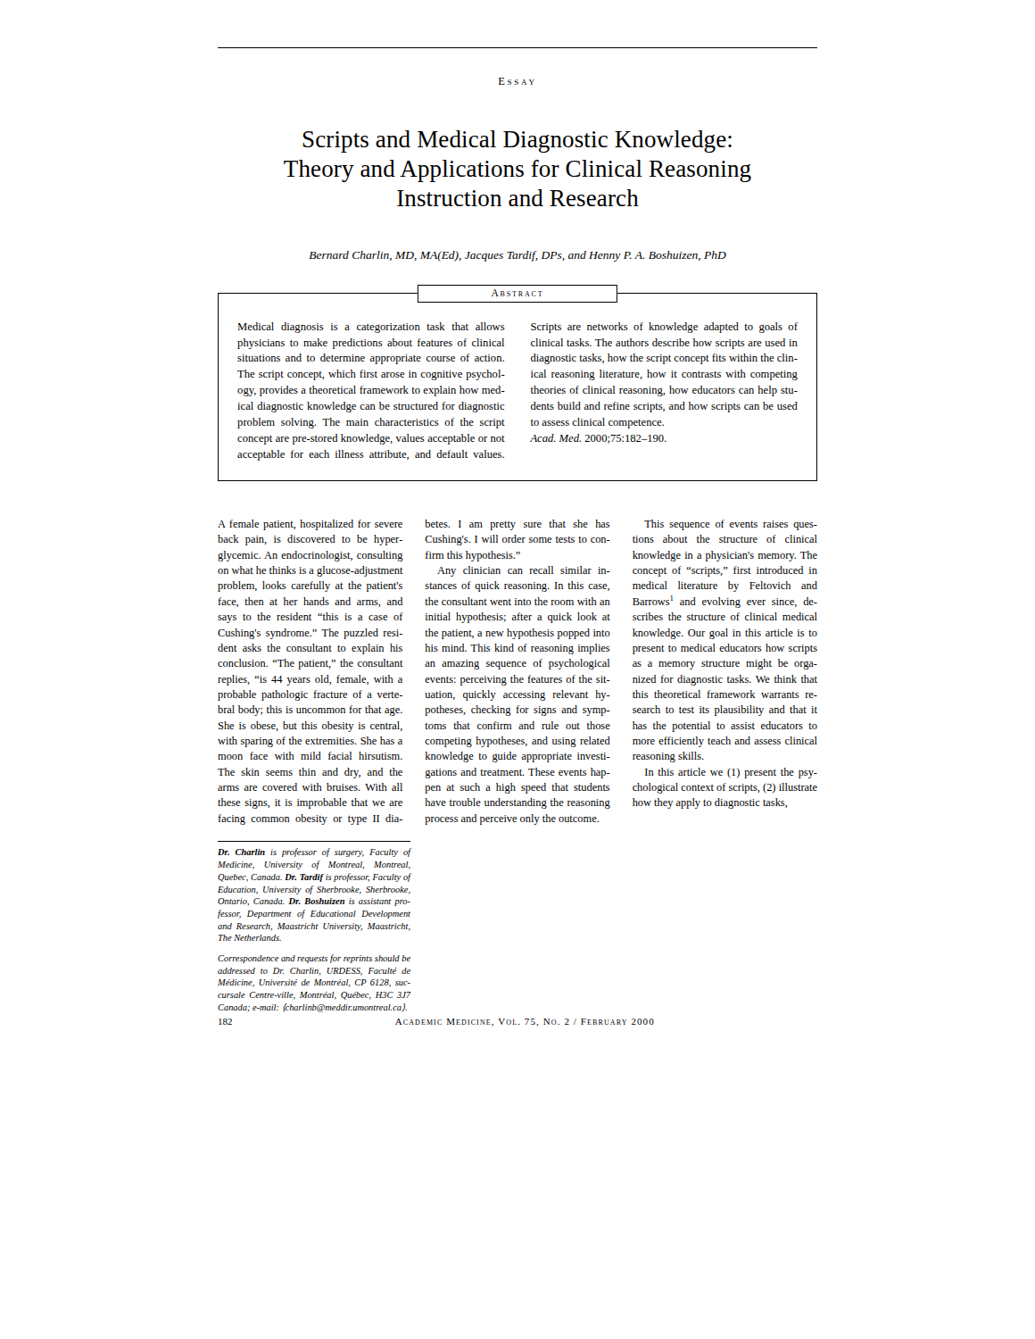Essay
Scripts and Medical Diagnostic Knowledge:
Theory and Applications for Clinical Reasoning
Instruction and Research
Bernard Charlin, MD, MA(Ed), Jacques Tardif, DPs, and Henny P. A. Boshuizen, PhD
Abstract
Medical diagnosis is a categorization task that allows physicians to make predictions about features of clinical situations and to determine appropriate course of action. The script concept, which first arose in cognitive psychology, provides a theoretical framework to explain how medical diagnostic knowledge can be structured for diagnostic problem solving. The main characteristics of the script concept are pre-stored knowledge, values acceptable or not acceptable for each illness attribute, and default values. Scripts are networks of knowledge adapted to goals of clinical tasks. The authors describe how scripts are used in diagnostic tasks, how the script concept fits within the clinical reasoning literature, how it contrasts with competing theories of clinical reasoning, how educators can help students build and refine scripts, and how scripts can be used to assess clinical competence.
Acad. Med. 2000;75:182–190.
A female patient, hospitalized for severe back pain, is discovered to be hyperglycemic. An endocrinologist, consulting on what he thinks is a glucose-adjustment problem, looks carefully at the patient's face, then at her hands and arms, and says to the resident “this is a case of Cushing's syndrome.” The puzzled resident asks the consultant to explain his conclusion. “The patient,” the consultant replies, “is 44 years old, female, with a probable pathologic fracture of a vertebral body; this is uncommon for that age. She is obese, but this obesity is central, with sparing of the extremities. She has a moon face with mild facial hirsutism. The skin seems thin and dry, and the arms are covered with bruises. With all these signs, it is improbable that we are facing common obesity or type II diabetes. I am pretty sure that she has Cushing's. I will order some tests to confirm this hypothesis.”
Any clinician can recall similar instances of quick reasoning. In this case, the consultant went into the room with an initial hypothesis; after a quick look at the patient, a new hypothesis popped into his mind. This kind of reasoning implies an amazing sequence of psychological events: perceiving the features of the situation, quickly accessing relevant hypotheses, checking for signs and symptoms that confirm and rule out those competing hypotheses, and using related knowledge to guide appropriate investigations and treatment. These events happen at such a high speed that students have trouble understanding the reasoning process and perceive only the outcome.
This sequence of events raises questions about the structure of clinical knowledge in a physician's memory. The concept of “scripts,” first introduced in medical literature by Feltovich and Barrows1 and evolving ever since, describes the structure of clinical medical knowledge. Our goal in this article is to present to medical educators how scripts as a memory structure might be organized for diagnostic tasks. We think that this theoretical framework warrants research to test its plausibility and that it has the potential to assist educators to more efficiently teach and assess clinical reasoning skills.
In this article we (1) present the psychological context of scripts, (2) illustrate how they apply to diagnostic tasks,
Dr. Charlin is professor of surgery, Faculty of Medicine, University of Montreal, Montreal, Quebec, Canada. Dr. Tardif is professor, Faculty of Education, University of Sherbrooke, Sherbrooke, Ontario, Canada. Dr. Boshuizen is assistant professor, Department of Educational Development and Research, Maastricht University, Maastricht, The Netherlands.
Correspondence and requests for reprints should be addressed to Dr. Charlin, URDESS, Faculté de Médicine, Université de Montréal, CP 6128, succursale Centre-ville, Montréal, Québec, H3C 3J7 Canada; e-mail: ⟨charlinb@meddir.umontreal.ca⟩.
182
Academic Medicine, Vol. 75, No. 2 / February 2000